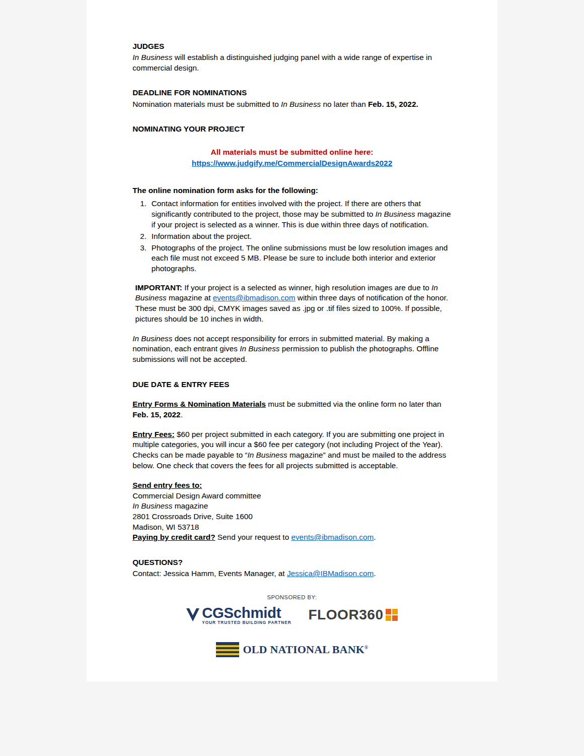JUDGES
In Business will establish a distinguished judging panel with a wide range of expertise in commercial design.
DEADLINE FOR NOMINATIONS
Nomination materials must be submitted to In Business no later than Feb. 15, 2022.
NOMINATING YOUR PROJECT
All materials must be submitted online here:
https://www.judgify.me/CommercialDesignAwards2022
The online nomination form asks for the following:
Contact information for entities involved with the project. If there are others that significantly contributed to the project, those may be submitted to In Business magazine if your project is selected as a winner. This is due within three days of notification.
Information about the project.
Photographs of the project. The online submissions must be low resolution images and each file must not exceed 5 MB. Please be sure to include both interior and exterior photographs.
IMPORTANT: If your project is a selected as winner, high resolution images are due to In Business magazine at events@ibmadison.com within three days of notification of the honor. These must be 300 dpi, CMYK images saved as .jpg or .tif files sized to 100%. If possible, pictures should be 10 inches in width.
In Business does not accept responsibility for errors in submitted material. By making a nomination, each entrant gives In Business permission to publish the photographs. Offline submissions will not be accepted.
DUE DATE & ENTRY FEES
Entry Forms & Nomination Materials must be submitted via the online form no later than Feb. 15, 2022.
Entry Fees: $60 per project submitted in each category. If you are submitting one project in multiple categories, you will incur a $60 fee per category (not including Project of the Year). Checks can be made payable to “In Business magazine” and must be mailed to the address below. One check that covers the fees for all projects submitted is acceptable.
Send entry fees to:
Commercial Design Award committee
In Business magazine
2801 Crossroads Drive, Suite 1600
Madison, WI 53718
Paying by credit card? Send your request to events@ibmadison.com.
QUESTIONS?
Contact: Jessica Hamm, Events Manager, at Jessica@IBMadison.com.
SPONSORED BY:
CGSchmidt
YOUR TRUSTED BUILDING PARTNER
FLOOR360
OLD NATIONAL BANK®